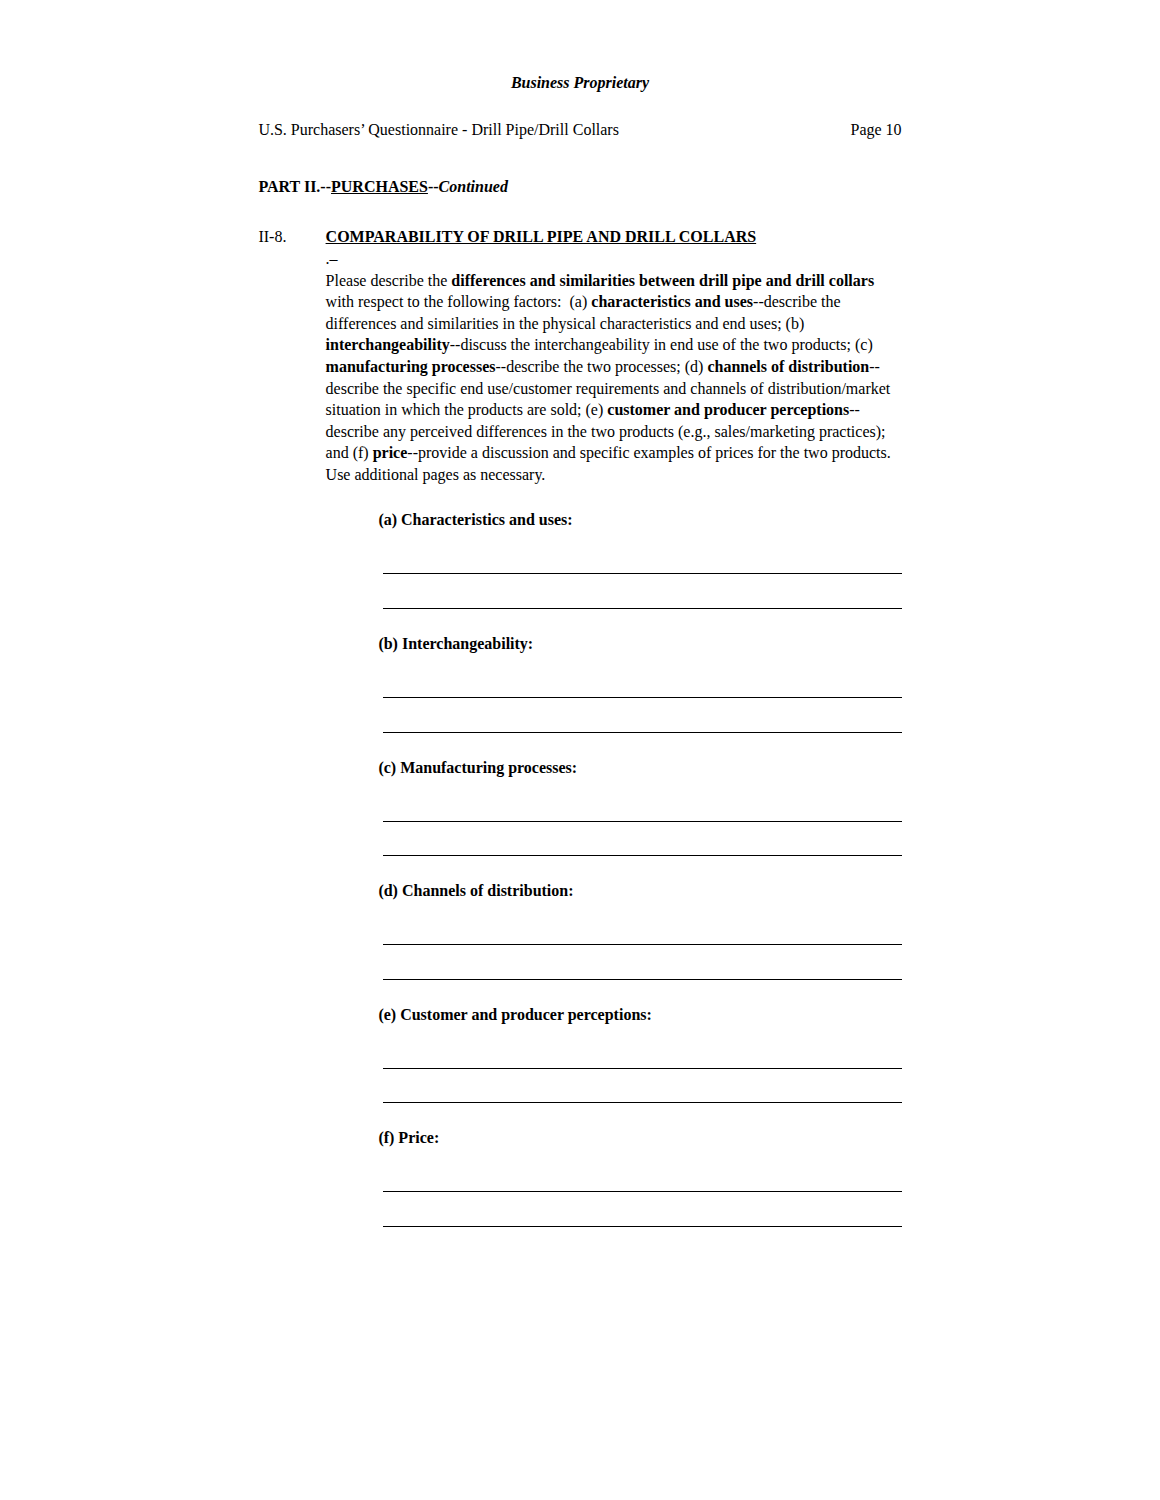Business Proprietary
U.S. Purchasers’ Questionnaire - Drill Pipe/Drill Collars
Page 10
PART II.--PURCHASES--Continued
II-8.
COMPARABILITY OF DRILL PIPE AND DRILL COLLARS
.–
Please describe the differences and similarities between drill pipe and drill collars with respect to the following factors: (a) characteristics and uses--describe the differences and similarities in the physical characteristics and end uses; (b) interchangeability--discuss the interchangeability in end use of the two products; (c) manufacturing processes--describe the two processes; (d) channels of distribution--describe the specific end use/customer requirements and channels of distribution/market situation in which the products are sold; (e) customer and producer perceptions--describe any perceived differences in the two products (e.g., sales/marketing practices); and (f) price--provide a discussion and specific examples of prices for the two products. Use additional pages as necessary.
(a) Characteristics and uses:
(b) Interchangeability:
(c) Manufacturing processes:
(d) Channels of distribution:
(e) Customer and producer perceptions:
(f) Price: